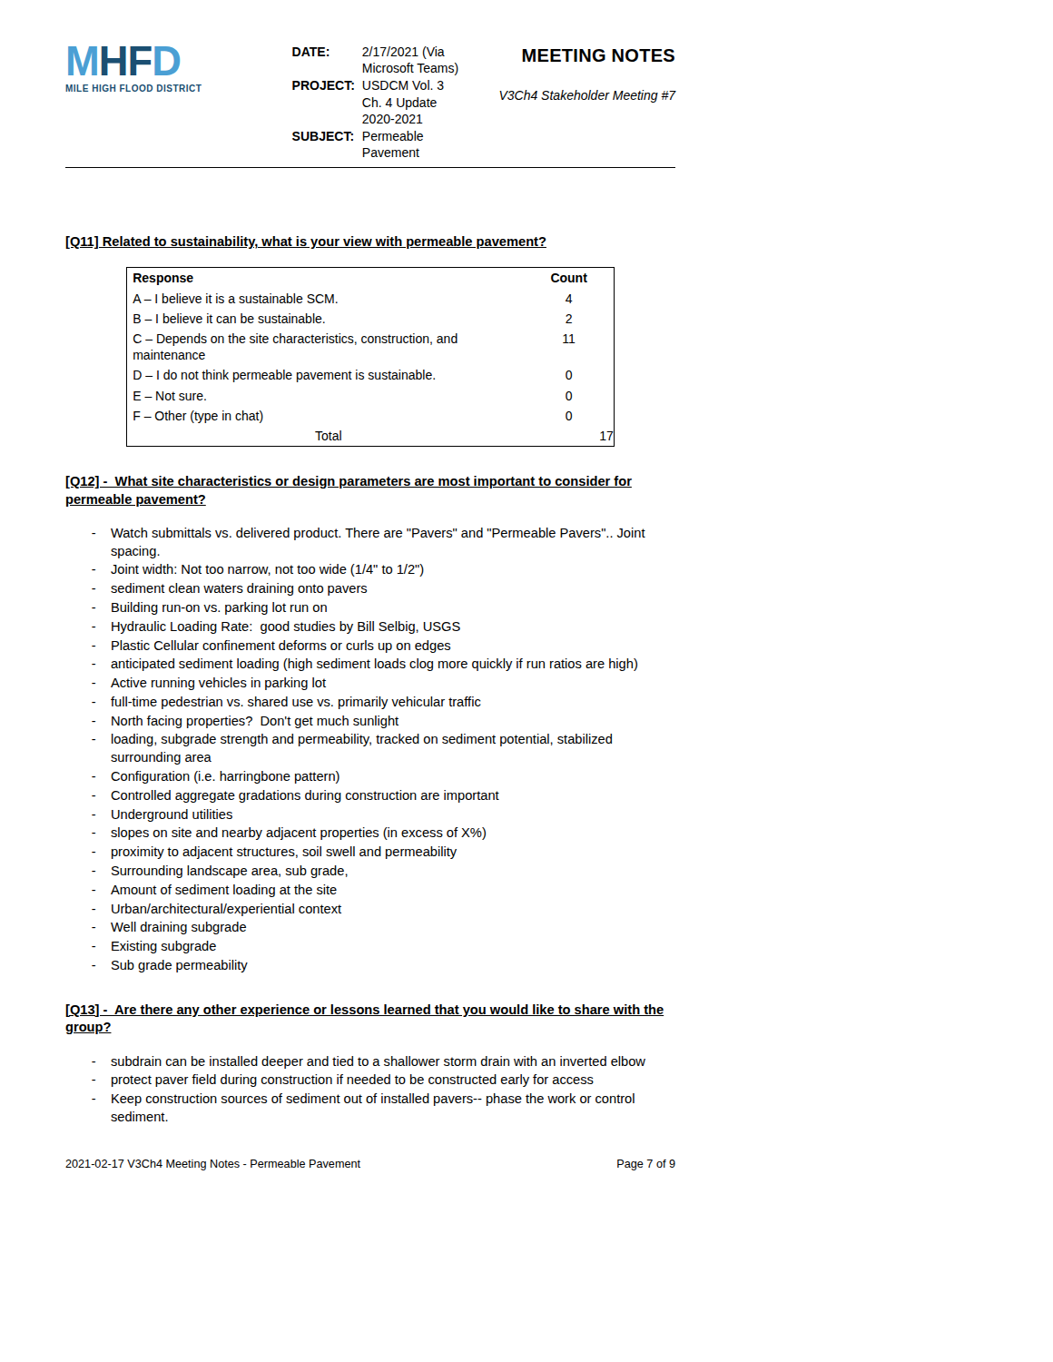MHFD
MILE HIGH FLOOD DISTRICT
| DATE: | 2/17/2021 (Via Microsoft Teams) |
| PROJECT: | USDCM Vol. 3 Ch. 4 Update 2020-2021 |
| SUBJECT: | Permeable Pavement |
MEETING NOTES
V3Ch4 Stakeholder Meeting #7
[Q11] Related to sustainability, what is your view with permeable pavement?
| Response | Count |
| --- | --- |
| A – I believe it is a sustainable SCM. | 4 |
| B – I believe it can be sustainable. | 2 |
| C – Depends on the site characteristics, construction, and maintenance | 11 |
| D – I do not think permeable pavement is sustainable. | 0 |
| E – Not sure. | 0 |
| F – Other (type in chat) | 0 |
| Total | 17 |
[Q12] - What site characteristics or design parameters are most important to consider for permeable pavement?
Watch submittals vs. delivered product. There are "Pavers" and "Permeable Pavers".. Joint spacing.
Joint width: Not too narrow, not too wide (1/4" to 1/2")
sediment clean waters draining onto pavers
Building run-on vs. parking lot run on
Hydraulic Loading Rate: good studies by Bill Selbig, USGS
Plastic Cellular confinement deforms or curls up on edges
anticipated sediment loading (high sediment loads clog more quickly if run ratios are high)
Active running vehicles in parking lot
full-time pedestrian vs. shared use vs. primarily vehicular traffic
North facing properties? Don't get much sunlight
loading, subgrade strength and permeability, tracked on sediment potential, stabilized surrounding area
Configuration (i.e. harringbone pattern)
Controlled aggregate gradations during construction are important
Underground utilities
slopes on site and nearby adjacent properties (in excess of X%)
proximity to adjacent structures, soil swell and permeability
Surrounding landscape area, sub grade,
Amount of sediment loading at the site
Urban/architectural/experiential context
Well draining subgrade
Existing subgrade
Sub grade permeability
[Q13] - Are there any other experience or lessons learned that you would like to share with the group?
subdrain can be installed deeper and tied to a shallower storm drain with an inverted elbow
protect paver field during construction if needed to be constructed early for access
Keep construction sources of sediment out of installed pavers-- phase the work or control sediment.
2021-02-17 V3Ch4 Meeting Notes - Permeable Pavement
Page 7 of 9